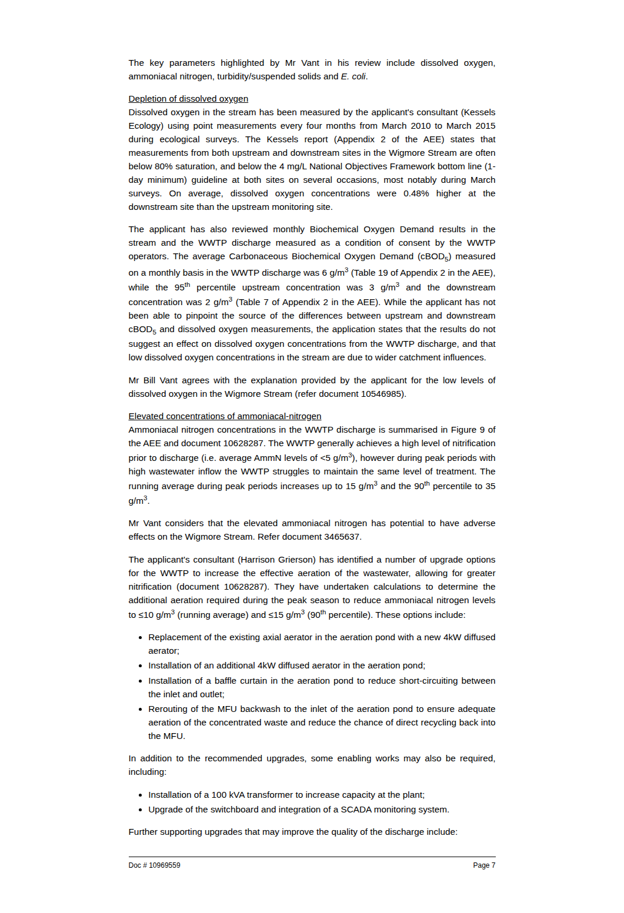The key parameters highlighted by Mr Vant in his review include dissolved oxygen, ammoniacal nitrogen, turbidity/suspended solids and E. coli.
Depletion of dissolved oxygen
Dissolved oxygen in the stream has been measured by the applicant's consultant (Kessels Ecology) using point measurements every four months from March 2010 to March 2015 during ecological surveys. The Kessels report (Appendix 2 of the AEE) states that measurements from both upstream and downstream sites in the Wigmore Stream are often below 80% saturation, and below the 4 mg/L National Objectives Framework bottom line (1-day minimum) guideline at both sites on several occasions, most notably during March surveys. On average, dissolved oxygen concentrations were 0.48% higher at the downstream site than the upstream monitoring site.
The applicant has also reviewed monthly Biochemical Oxygen Demand results in the stream and the WWTP discharge measured as a condition of consent by the WWTP operators. The average Carbonaceous Biochemical Oxygen Demand (cBOD5) measured on a monthly basis in the WWTP discharge was 6 g/m3 (Table 19 of Appendix 2 in the AEE), while the 95th percentile upstream concentration was 3 g/m3 and the downstream concentration was 2 g/m3 (Table 7 of Appendix 2 in the AEE). While the applicant has not been able to pinpoint the source of the differences between upstream and downstream cBOD5 and dissolved oxygen measurements, the application states that the results do not suggest an effect on dissolved oxygen concentrations from the WWTP discharge, and that low dissolved oxygen concentrations in the stream are due to wider catchment influences.
Mr Bill Vant agrees with the explanation provided by the applicant for the low levels of dissolved oxygen in the Wigmore Stream (refer document 10546985).
Elevated concentrations of ammoniacal-nitrogen
Ammoniacal nitrogen concentrations in the WWTP discharge is summarised in Figure 9 of the AEE and document 10628287. The WWTP generally achieves a high level of nitrification prior to discharge (i.e. average AmmN levels of <5 g/m3), however during peak periods with high wastewater inflow the WWTP struggles to maintain the same level of treatment. The running average during peak periods increases up to 15 g/m3 and the 90th percentile to 35 g/m3.
Mr Vant considers that the elevated ammoniacal nitrogen has potential to have adverse effects on the Wigmore Stream. Refer document 3465637.
The applicant's consultant (Harrison Grierson) has identified a number of upgrade options for the WWTP to increase the effective aeration of the wastewater, allowing for greater nitrification (document 10628287). They have undertaken calculations to determine the additional aeration required during the peak season to reduce ammoniacal nitrogen levels to ≤10 g/m3 (running average) and ≤15 g/m3 (90th percentile). These options include:
Replacement of the existing axial aerator in the aeration pond with a new 4kW diffused aerator;
Installation of an additional 4kW diffused aerator in the aeration pond;
Installation of a baffle curtain in the aeration pond to reduce short-circuiting between the inlet and outlet;
Rerouting of the MFU backwash to the inlet of the aeration pond to ensure adequate aeration of the concentrated waste and reduce the chance of direct recycling back into the MFU.
In addition to the recommended upgrades, some enabling works may also be required, including:
Installation of a 100 kVA transformer to increase capacity at the plant;
Upgrade of the switchboard and integration of a SCADA monitoring system.
Further supporting upgrades that may improve the quality of the discharge include:
Doc # 10969559 Page 7